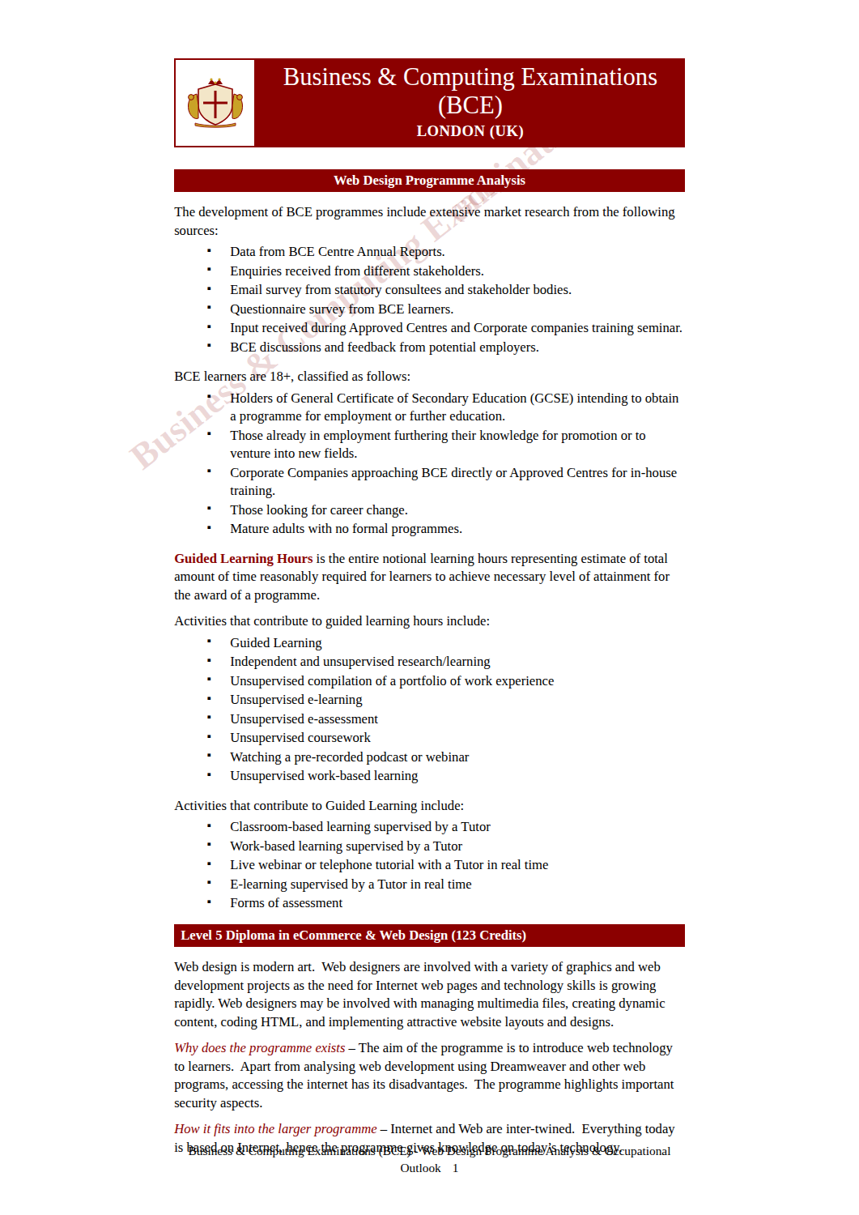Business & Computing Examinations (BCE)
Business & Computing Examinations (BCE)
LONDON (UK)
Web Design Programme Analysis
The development of BCE programmes include extensive market research from the following sources:
Data from BCE Centre Annual Reports.
Enquiries received from different stakeholders.
Email survey from statutory consultees and stakeholder bodies.
Questionnaire survey from BCE learners.
Input received during Approved Centres and Corporate companies training seminar.
BCE discussions and feedback from potential employers.
BCE learners are 18+, classified as follows:
Holders of General Certificate of Secondary Education (GCSE) intending to obtain a programme for employment or further education.
Those already in employment furthering their knowledge for promotion or to venture into new fields.
Corporate Companies approaching BCE directly or Approved Centres for in-house training.
Those looking for career change.
Mature adults with no formal programmes.
Guided Learning Hours is the entire notional learning hours representing estimate of total amount of time reasonably required for learners to achieve necessary level of attainment for the award of a programme.
Activities that contribute to guided learning hours include:
Guided Learning
Independent and unsupervised research/learning
Unsupervised compilation of a portfolio of work experience
Unsupervised e-learning
Unsupervised e-assessment
Unsupervised coursework
Watching a pre-recorded podcast or webinar
Unsupervised work-based learning
Activities that contribute to Guided Learning include:
Classroom-based learning supervised by a Tutor
Work-based learning supervised by a Tutor
Live webinar or telephone tutorial with a Tutor in real time
E-learning supervised by a Tutor in real time
Forms of assessment
Level 5 Diploma in eCommerce & Web Design (123 Credits)
Web design is modern art. Web designers are involved with a variety of graphics and web development projects as the need for Internet web pages and technology skills is growing rapidly. Web designers may be involved with managing multimedia files, creating dynamic content, coding HTML, and implementing attractive website layouts and designs.
Why does the programme exists – The aim of the programme is to introduce web technology to learners. Apart from analysing web development using Dreamweaver and other web programs, accessing the internet has its disadvantages. The programme highlights important security aspects.
How it fits into the larger programme – Internet and Web are inter-twined. Everything today is based on Internet, hence the programme gives knowledge on today’s technology.
Business & Computing Examinations (BCE) - Web Design Programme Analysis & Occupational Outlook1